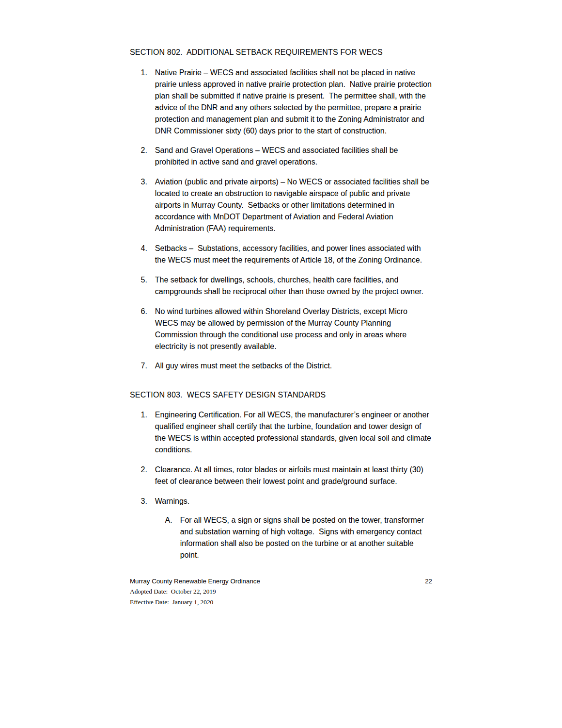SECTION 802. ADDITIONAL SETBACK REQUIREMENTS FOR WECS
Native Prairie – WECS and associated facilities shall not be placed in native prairie unless approved in native prairie protection plan. Native prairie protection plan shall be submitted if native prairie is present. The permittee shall, with the advice of the DNR and any others selected by the permittee, prepare a prairie protection and management plan and submit it to the Zoning Administrator and DNR Commissioner sixty (60) days prior to the start of construction.
Sand and Gravel Operations – WECS and associated facilities shall be prohibited in active sand and gravel operations.
Aviation (public and private airports) – No WECS or associated facilities shall be located to create an obstruction to navigable airspace of public and private airports in Murray County. Setbacks or other limitations determined in accordance with MnDOT Department of Aviation and Federal Aviation Administration (FAA) requirements.
Setbacks – Substations, accessory facilities, and power lines associated with the WECS must meet the requirements of Article 18, of the Zoning Ordinance.
The setback for dwellings, schools, churches, health care facilities, and campgrounds shall be reciprocal other than those owned by the project owner.
No wind turbines allowed within Shoreland Overlay Districts, except Micro WECS may be allowed by permission of the Murray County Planning Commission through the conditional use process and only in areas where electricity is not presently available.
All guy wires must meet the setbacks of the District.
SECTION 803. WECS SAFETY DESIGN STANDARDS
Engineering Certification. For all WECS, the manufacturer’s engineer or another qualified engineer shall certify that the turbine, foundation and tower design of the WECS is within accepted professional standards, given local soil and climate conditions.
Clearance. At all times, rotor blades or airfoils must maintain at least thirty (30) feet of clearance between their lowest point and grade/ground surface.
Warnings.
For all WECS, a sign or signs shall be posted on the tower, transformer and substation warning of high voltage. Signs with emergency contact information shall also be posted on the turbine or at another suitable point.
Murray County Renewable Energy Ordinance 22
Adopted Date: October 22, 2019
Effective Date: January 1, 2020